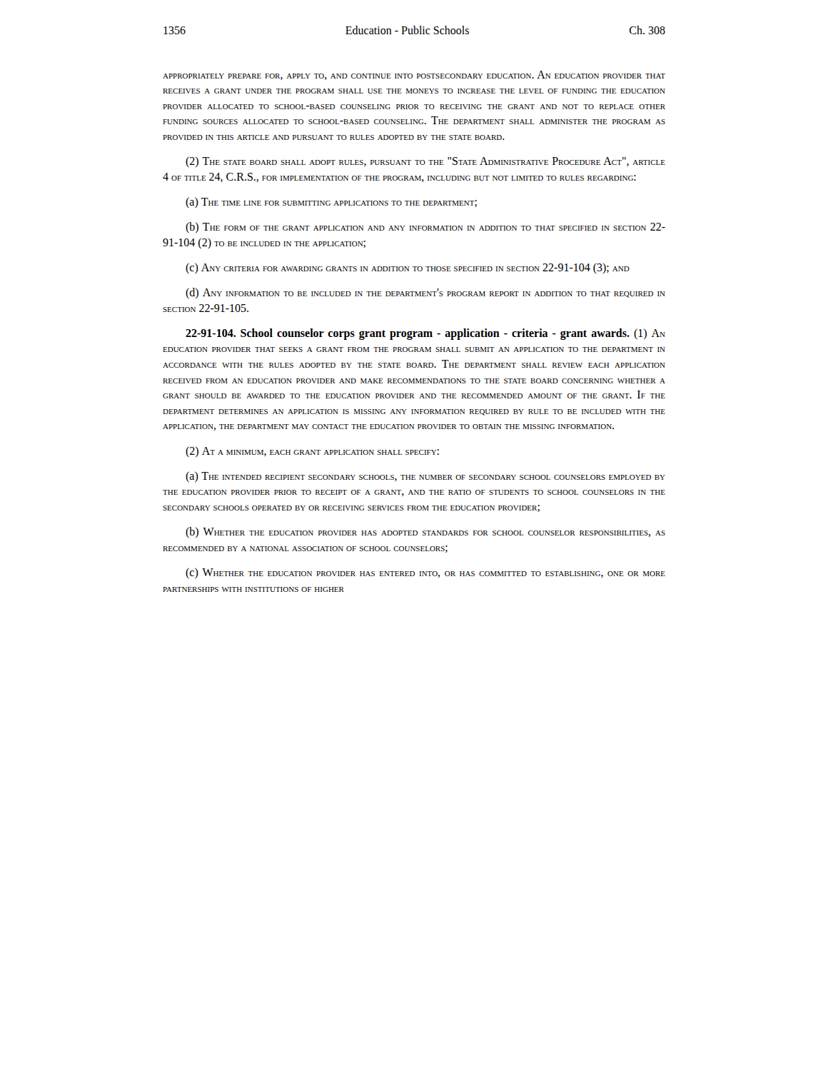1356 Education - Public Schools Ch. 308
appropriately prepare for, apply to, and continue into postsecondary education. An education provider that receives a grant under the program shall use the moneys to increase the level of funding the education provider allocated to school-based counseling prior to receiving the grant and not to replace other funding sources allocated to school-based counseling. The department shall administer the program as provided in this article and pursuant to rules adopted by the state board.
(2) The state board shall adopt rules, pursuant to the "State Administrative Procedure Act", article 4 of title 24, C.R.S., for implementation of the program, including but not limited to rules regarding:
(a) The time line for submitting applications to the department;
(b) The form of the grant application and any information in addition to that specified in section 22-91-104 (2) to be included in the application;
(c) Any criteria for awarding grants in addition to those specified in section 22-91-104 (3); and
(d) Any information to be included in the department's program report in addition to that required in section 22-91-105.
22-91-104. School counselor corps grant program - application - criteria - grant awards. (1) An education provider that seeks a grant from the program shall submit an application to the department in accordance with the rules adopted by the state board. The department shall review each application received from an education provider and make recommendations to the state board concerning whether a grant should be awarded to the education provider and the recommended amount of the grant. If the department determines an application is missing any information required by rule to be included with the application, the department may contact the education provider to obtain the missing information.
(2) At a minimum, each grant application shall specify:
(a) The intended recipient secondary schools, the number of secondary school counselors employed by the education provider prior to receipt of a grant, and the ratio of students to school counselors in the secondary schools operated by or receiving services from the education provider;
(b) Whether the education provider has adopted standards for school counselor responsibilities, as recommended by a national association of school counselors;
(c) Whether the education provider has entered into, or has committed to establishing, one or more partnerships with institutions of higher